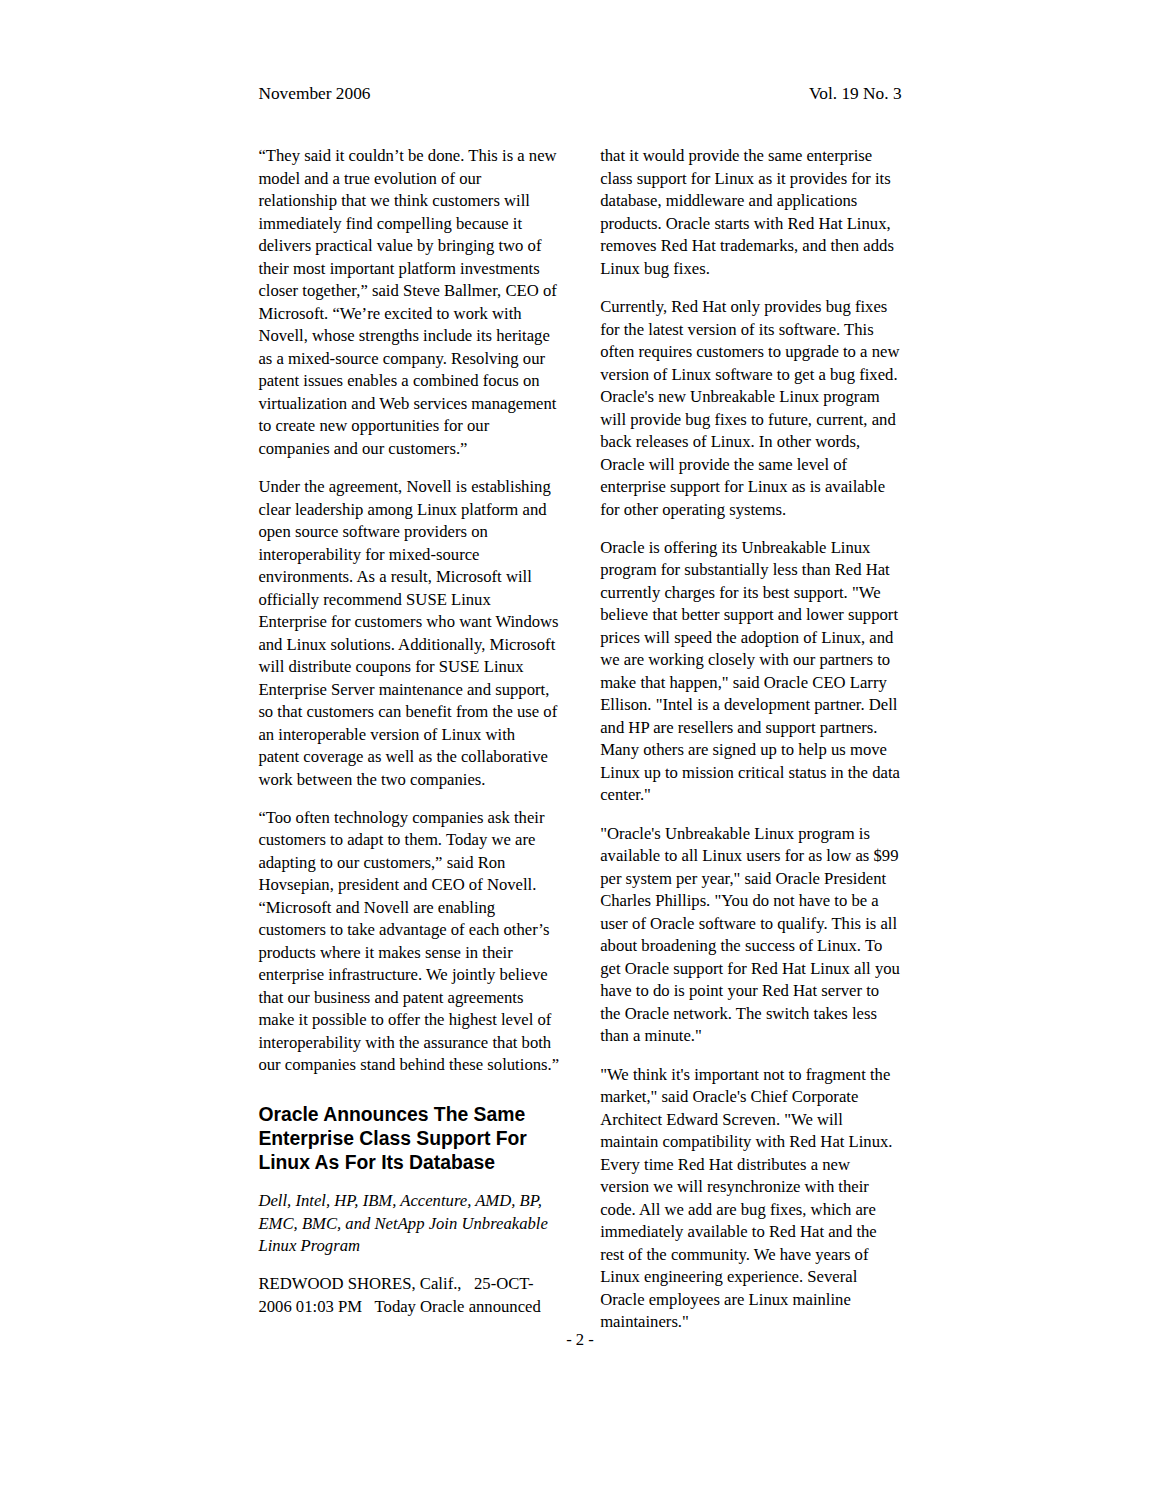November 2006 Vol. 19 No. 3
“They said it couldn’t be done. This is a new model and a true evolution of our relationship that we think customers will immediately find compelling because it delivers practical value by bringing two of their most important platform investments closer together,” said Steve Ballmer, CEO of Microsoft. “We’re excited to work with Novell, whose strengths include its heritage as a mixed-source company. Resolving our patent issues enables a combined focus on virtualization and Web services management to create new opportunities for our companies and our customers.”
Under the agreement, Novell is establishing clear leadership among Linux platform and open source software providers on interoperability for mixed-source environments. As a result, Microsoft will officially recommend SUSE Linux Enterprise for customers who want Windows and Linux solutions. Additionally, Microsoft will distribute coupons for SUSE Linux Enterprise Server maintenance and support, so that customers can benefit from the use of an interoperable version of Linux with patent coverage as well as the collaborative work between the two companies.
“Too often technology companies ask their customers to adapt to them. Today we are adapting to our customers,” said Ron Hovsepian, president and CEO of Novell. “Microsoft and Novell are enabling customers to take advantage of each other’s products where it makes sense in their enterprise infrastructure. We jointly believe that our business and patent agreements make it possible to offer the highest level of interoperability with the assurance that both our companies stand behind these solutions.”
Oracle Announces The Same Enterprise Class Support For Linux As For Its Database
Dell, Intel, HP, IBM, Accenture, AMD, BP, EMC, BMC, and NetApp Join Unbreakable Linux Program
REDWOOD SHORES, Calif., 25-OCT-2006 01:03 PM Today Oracle announced that it would provide the same enterprise class support for Linux as it provides for its database, middleware and applications products. Oracle starts with Red Hat Linux, removes Red Hat trademarks, and then adds Linux bug fixes.
Currently, Red Hat only provides bug fixes for the latest version of its software. This often requires customers to upgrade to a new version of Linux software to get a bug fixed. Oracle's new Unbreakable Linux program will provide bug fixes to future, current, and back releases of Linux. In other words, Oracle will provide the same level of enterprise support for Linux as is available for other operating systems.
Oracle is offering its Unbreakable Linux program for substantially less than Red Hat currently charges for its best support. "We believe that better support and lower support prices will speed the adoption of Linux, and we are working closely with our partners to make that happen," said Oracle CEO Larry Ellison. "Intel is a development partner. Dell and HP are resellers and support partners. Many others are signed up to help us move Linux up to mission critical status in the data center."
"Oracle's Unbreakable Linux program is available to all Linux users for as low as $99 per system per year," said Oracle President Charles Phillips. "You do not have to be a user of Oracle software to qualify. This is all about broadening the success of Linux. To get Oracle support for Red Hat Linux all you have to do is point your Red Hat server to the Oracle network. The switch takes less than a minute."
"We think it's important not to fragment the market," said Oracle's Chief Corporate Architect Edward Screven. "We will maintain compatibility with Red Hat Linux. Every time Red Hat distributes a new version we will resynchronize with their code. All we add are bug fixes, which are immediately available to Red Hat and the rest of the community. We have years of Linux engineering experience. Several Oracle employees are Linux mainline maintainers."
- 2 -